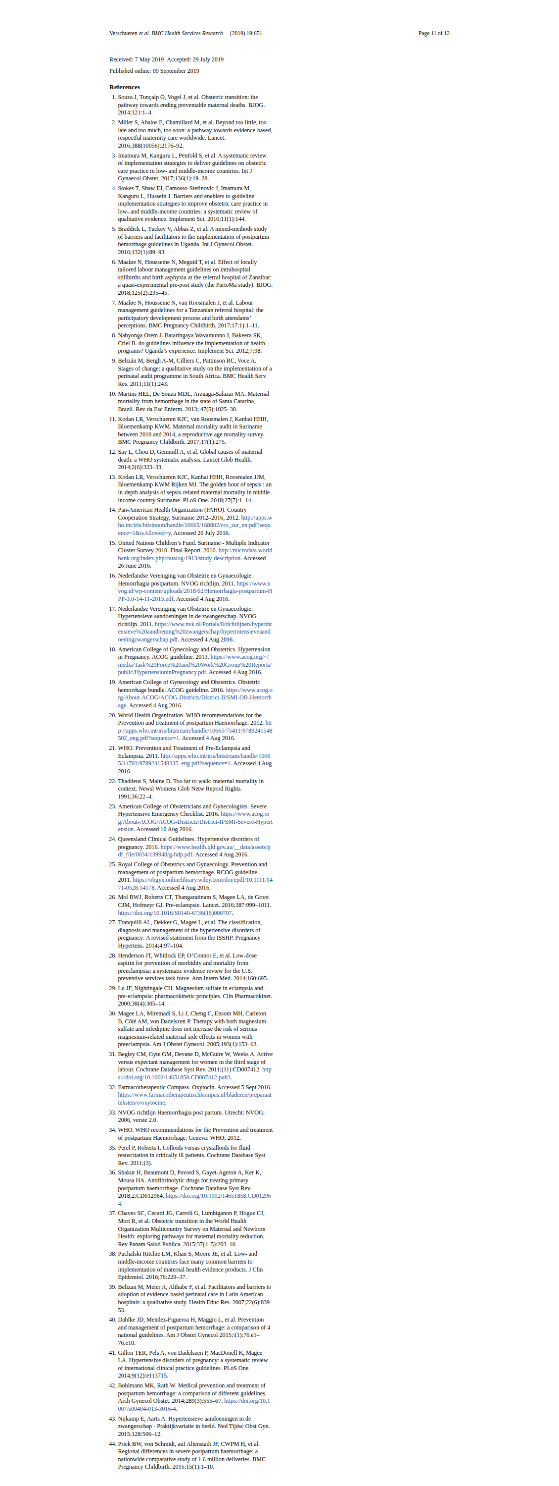Verschueren et al. BMC Health Services Research (2019) 19:651
Page 11 of 12
Received: 7 May 2019 Accepted: 29 July 2019
Published online: 09 September 2019
References
Souza J, Tunçalp Ö, Vogel J, et al. Obstetric transition: the pathway towards ending preventable maternal deaths. BJOG. 2014;121:1–4.
Miller S, Abalos E, Chamillard M, et al. Beyond too little, too late and too much, too soon: a pathway towards evidence-based, respectful maternity care worldwide. Lancet. 2016;388(10056):2176–92.
Imamura M, Kanguru L, Penfold S, et al. A systematic review of implementation strategies to deliver guidelines on obstetric care practice in low- and middle-income countries. Int J Gynaecol Obstet. 2017;136(1):19–28.
Stokes T, Shaw EJ, Camosso-Stefinovic J, Imamura M, Kanguru L, Hussein J. Barriers and enablers to guideline implementation strategies to improve obstetric care practice in low- and middle-income countries: a systematic review of qualitative evidence. Implement Sci. 2016;11(1):144.
Braddick L, Tuckey V, Abbas Z, et al. A mixed-methods study of barriers and facilitators to the implementation of postpartum hemorrhage guidelines in Uganda. Int J Gynecol Obstet. 2016;132(1):89–93.
Maaløe N, Housseine N, Meguid T, et al. Effect of locally tailored labour management guidelines on intrahospital stillbirths and birth asphyxia at the referral hospital of Zanzibar: a quasi-experimental pre-post study (the PartoMa study). BJOG. 2018;125(2):235–45.
Maaløe N, Housseine N, van Roosmalen J, et al. Labour management guidelines for a Tanzanian referral hospital: the participatory development process and birth attendants’ perceptions. BMC Pregnancy Childbirth. 2017;17:1):1–11.
Nabyonga Orem J. Bataringaya Wavamunno J, Bakeera SK, Criel B. do guidelines influence the implementation of health programs? Uganda’s experience. Implement Sci. 2012;7:98.
Belizán M, Bergh A-M, Cilliers C, Pattinson RC, Voce A. Stages of change: a qualitative study on the implementation of a perinatal audit programme in South Africa. BMC Health Serv Res. 2011;11(1):243.
Martins HEL, De Souza MDL, Arzuaga-Salazar MA. Maternal mortality from hemorrhage in the state of Santa Catarina, Brazil. Rev da Esc Enferm. 2013; 47(5):1025–30.
Kodan LR, Verschueren KJC, van Roosmalen J, Kanhai HHH, Bloemenkamp KWM. Maternal mortality audit in Suriname between 2010 and 2014, a reproductive age mortality survey. BMC Pregnancy Childbirth. 2017;17(1):275.
Say L, Chou D, Gemmill A, et al. Global causes of maternal death: a WHO systematic analysis. Lancet Glob Health. 2014;2(6):323–33.
Kodan LR, Verschueren KJC, Kanhai HHH, Roosmalen JJM, Bloemenkamp KWM Rijken MJ. The golden hour of sepsis : an in-depth analysis of sepsis-related maternal mortality in middle-income country Suriname. PLoS One. 2018;27(7):1–14.
Pan-American Health Organization (PAHO). Country Cooperation Strategy, Suriname 2012–2016, 2012. http://apps.who.int/iris/bitstream/handle/10665/168802/ccs_sur_en.pdf?sequence=1&isAllowed=y. Accessed 20 July 2016.
United Nations Children’s Fund. Suriname - Multiple Indicator Cluster Survey 2010. Final Report. 2010. http://microdata.worldbank.org/index.php/catalog/1913/study-description. Accessed 26 June 2016.
Nederlandse Vereniging van Obstetrie en Gynaecologie. Hemorrhagia postpartum. NVOG richtlijn. 2011. https://www.nvog.nl/wp-content/uploads/2018/02/Hemorrhagia-postpartum-HPP-3.0-14-11-2013.pdf. Accessed 4 Aug 2016.
Nederlandse Vereniging van Obstetrie en Gynaecologie. Hypertensieve aandoeningen in de zwangerschap. NVOG richtlijn. 2011. https://www.nvk.nl/Portals/0/richtlijnen/hyperintensieve%20aandoening%20zwangerschap/hyperintensieveaandoeningzwangerschap.pdf. Accessed 4 Aug 2016.
American College of Gynecology and Obstetrics. Hypertension in Pregnancy. ACOG guideline. 2013. https://www.acog.org/~/media/Task%20Force%20and%20Work%20Group%20Reports/public/HypertensioninPregnancy.pdf. Accessed 4 Aug 2016.
American College of Gynecology and Obstetrics. Obstetric hemorrhage bundle. ACOG guideline. 2016. https://www.acog.org/About-ACOG/ACOG-Districts/District-II/SMI-OB-Hemorrhage. Accessed 4 Aug 2016.
World Health Organization. WHO recommendations for the Prevention and treatment of postpartum Haemorrhage. 2012. http://apps.who.int/iris/bitstream/handle/10665/75411/9789241548502_eng.pdf?sequence=1. Accessed 4 Aug 2016.
WHO. Prevention and Treatment of Pre-Eclampsia and Eclampsia. 2011. http://apps.who.int/iris/bitstream/handle/10665/44703/9789241548335_eng.pdf?sequence=1. Accessed 4 Aug 2016.
Thaddeus S, Maine D. Too far to walk: maternal mortality in context. Newsl Womens Glob Netw Reprod Rights. 1991;36:22–4.
American College of Obstetricians and Gynecologists. Severe Hypertensive Emergency Checklist. 2016. https://www.acog.org/About-ACOG/ACOG-Districts/District-II/SMI-Severe-Hypertension. Accessed 10 Aug 2016.
Queensland Clinical Guidelines. Hypertensive disorders of pregnancy. 2016. https://www.health.qld.gov.au/__data/assets/pdf_file/0034/139948/g-hdp.pdf. Accessed 4 Aug 2016.
Royal College of Obstetrics and Gynaecology. Prevention and management of postpartum hemorrhage. RCOG guideline. 2011. https://obgyn.onlinelibrary.wiley.com/doi/epdf/10.1111/1471-0528.14178. Accessed 4 Aug 2016.
Mol BWJ, Roberts CT, Thangaratinam S, Magee LA, de Groot CJM, Hofmeyr GJ. Pre-eclampsie. Lancet. 2016;387:999–1011. https://doi.org/10.1016/S0140-6736(15)000707.
Tranquilli AL, Dekker G, Magee L, et al. The classification, diagnosis and management of the hypertensive disorders of pregnancy: A revised statement from the ISSHP. Pregnancy Hypertens. 2014;4:97–104.
Henderson JT, Whitlock EP, O’Connor E, et al. Low-dose aspirin for prevention of morbidity and mortality from preeclampsia: a systematic evidence review for the U.S. preventive services task force. Ann Intern Med. 2014;160:695.
Lu JF, Nightingale CH. Magnesium sulfate in eclampsia and pre-eclampsia: pharmacokinetic principles. Clin Pharmacokinet. 2000;38(4):305–14.
Magee LA, Miremadi S, Li J, Cheng C, Ensom MH, Carleton B, Côté AM, von Dadelszen P. Therapy with both magnesium sulfate and nifedipine does not increase the risk of serious magnesium-related maternal side effects in women with preeclampsia. Am J Obstet Gynecol. 2005;193(1):153–63.
Begley CM, Gyte GM, Devane D, McGuire W, Weeks A. Active versus expectant management for women in the third stage of labour. Cochrane Database Syst Rev. 2011;(11):CD007412. https://doi.org/10.1002/14651858.CD007412.pub3.
Farmacotherapeutic Compass. Oxytocin. Accessed 5 Sept 2016. https://www.farmacotherapeutischkompas.nl/bladeren/preparaatteksten/o/oxytocine.
NVOG richtlijn Haemorrhagia post partum. Utrecht: NVOG; 2006, versie 2.0.
WHO. WHO recommendations for the Prevention and treatment of postpartum Haemorrhage. Geneva: WHO; 2012.
Perel P, Roberts I. Colloids versus crystalloids for fluid resuscitation in critically ill patients. Cochrane Database Syst Rev. 2011;(3).
Shakur H, Beaumont D, Pavord S, Gayet-Ageron A, Ker K, Mousa HA. Antifibrinolytic drugs for treating primary postpartum haemorrhage. Cochrane Database Syst Rev. 2018;2:CD012964. https://doi.org/10.1002/14651858.CD012964.
Chaves SC, Cecatti JG, Carroli G, Lumbiganon P, Hogue CJ, Mori R, et al. Obstetric transition in the World Health Organization Multicountry Survey on Maternal and Newborn Health: exploring pathways for maternal mortality reduction. Rev Panam Salud Publica. 2015;37(4–5):203–10.
Puchalski Ritchie LM, Khan S, Moore JE, et al. Low- and middle-income countries face many common barriers to implementation of maternal health evidence products. J Clin Epidemiol. 2016;76:229–37.
Belizan M, Meier A, Althabe F, et al. Facilitators and barriers to adoption of evidence-based perinatal care in Latin American hospitals: a qualitative study. Health Educ Res. 2007;22(6):839–53.
Dahlke JD, Mendez-Figueroa H, Maggio L, et al. Prevention and management of postpartum hemorrhage: a comparison of 4 national guidelines. Am J Obstet Gynecol 2015;\(1):76.e1–76.e10.
Gillon TER, Pels A, von Dadelszen P, MacDonell K, Magee LA. Hypertensive disorders of pregnancy: a systematic review of international clinical practice guidelines. PLoS One. 2014;9(12):e113715.
Bohlmann MK, Rath W. Medical prevention and treatment of postpartum hemorrhage: a comparison of different guidelines. Arch Gynecol Obstet. 2014;289(3):555–67. https://doi.org/10.1007/s00404-013-3016-4.
Nijkamp E, Aarts A. Hypertensieve aandoeningen in de zwangerschap - Praktijkvariatie in beeld. Ned Tijdsc Obst Gyn. 2015;128:506–12.
Prick BW, von Schmidt, auf Altenstadt JF, CWPM H, et al. Regional differences in severe postpartum haemorrhage: a nationwide comparative study of 1.6 million deliveries. BMC Pregnancy Childbirth. 2015;15(1):1–10.